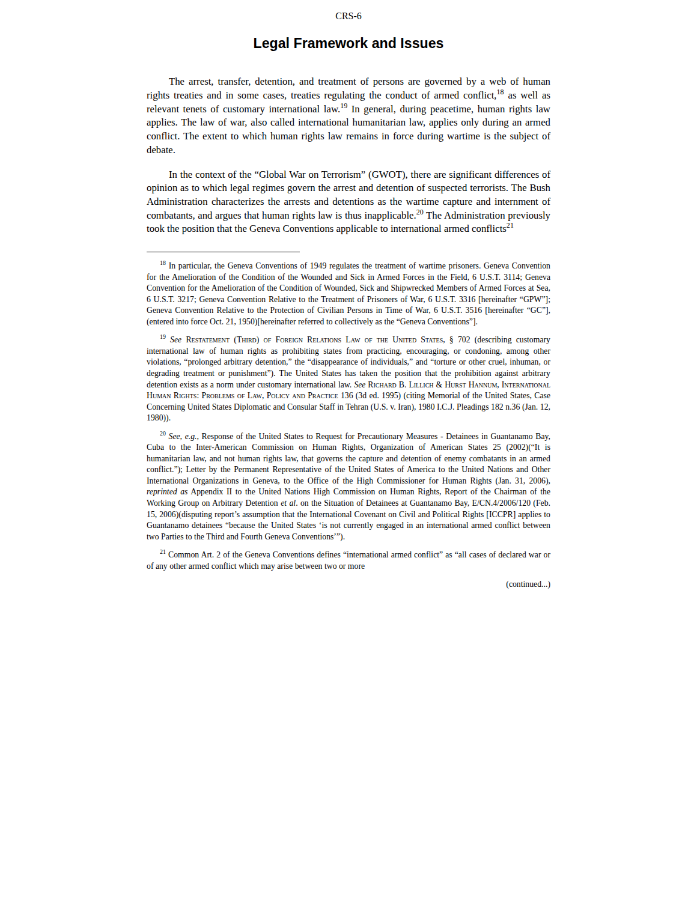CRS-6
Legal Framework and Issues
The arrest, transfer, detention, and treatment of persons are governed by a web of human rights treaties and in some cases, treaties regulating the conduct of armed conflict,18 as well as relevant tenets of customary international law.19 In general, during peacetime, human rights law applies. The law of war, also called international humanitarian law, applies only during an armed conflict. The extent to which human rights law remains in force during wartime is the subject of debate.
In the context of the “Global War on Terrorism” (GWOT), there are significant differences of opinion as to which legal regimes govern the arrest and detention of suspected terrorists. The Bush Administration characterizes the arrests and detentions as the wartime capture and internment of combatants, and argues that human rights law is thus inapplicable.20 The Administration previously took the position that the Geneva Conventions applicable to international armed conflicts21
18 In particular, the Geneva Conventions of 1949 regulates the treatment of wartime prisoners. Geneva Convention for the Amelioration of the Condition of the Wounded and Sick in Armed Forces in the Field, 6 U.S.T. 3114; Geneva Convention for the Amelioration of the Condition of Wounded, Sick and Shipwrecked Members of Armed Forces at Sea, 6 U.S.T. 3217; Geneva Convention Relative to the Treatment of Prisoners of War, 6 U.S.T. 3316 [hereinafter “GPW”]; Geneva Convention Relative to the Protection of Civilian Persons in Time of War, 6 U.S.T. 3516 [hereinafter “GC”], (entered into force Oct. 21, 1950)[hereinafter referred to collectively as the “Geneva Conventions”].
19 See Restatement (Third) of Foreign Relations Law of the United States, § 702 (describing customary international law of human rights as prohibiting states from practicing, encouraging, or condoning, among other violations, “prolonged arbitrary detention,” the “disappearance of individuals,” and “torture or other cruel, inhuman, or degrading treatment or punishment”). The United States has taken the position that the prohibition against arbitrary detention exists as a norm under customary international law. See Richard B. Lillich & Hurst Hannum, International Human Rights: Problems of Law, Policy and Practice 136 (3d ed. 1995) (citing Memorial of the United States, Case Concerning United States Diplomatic and Consular Staff in Tehran (U.S. v. Iran), 1980 I.C.J. Pleadings 182 n.36 (Jan. 12, 1980)).
20 See, e.g., Response of the United States to Request for Precautionary Measures - Detainees in Guantanamo Bay, Cuba to the Inter-American Commission on Human Rights, Organization of American States 25 (2002)(“It is humanitarian law, and not human rights law, that governs the capture and detention of enemy combatants in an armed conflict.”); Letter by the Permanent Representative of the United States of America to the United Nations and Other International Organizations in Geneva, to the Office of the High Commissioner for Human Rights (Jan. 31, 2006), reprinted as Appendix II to the United Nations High Commission on Human Rights, Report of the Chairman of the Working Group on Arbitrary Detention et al. on the Situation of Detainees at Guantanamo Bay, E/CN.4/2006/120 (Feb. 15, 2006)(disputing report’s assumption that the International Covenant on Civil and Political Rights [ICCPR] applies to Guantanamo detainees “because the United States ‘is not currently engaged in an international armed conflict between two Parties to the Third and Fourth Geneva Conventions’”).
21 Common Art. 2 of the Geneva Conventions defines “international armed conflict” as “all cases of declared war or of any other armed conflict which may arise between two or more
(continued...)